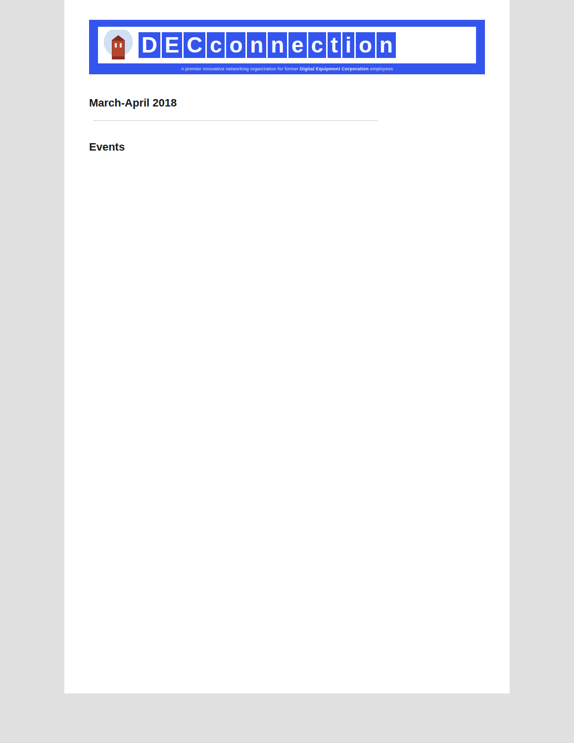DECconnection
A premier innovative networking organization for former Digital Equipment Corporation employees
March-April 2018
Events